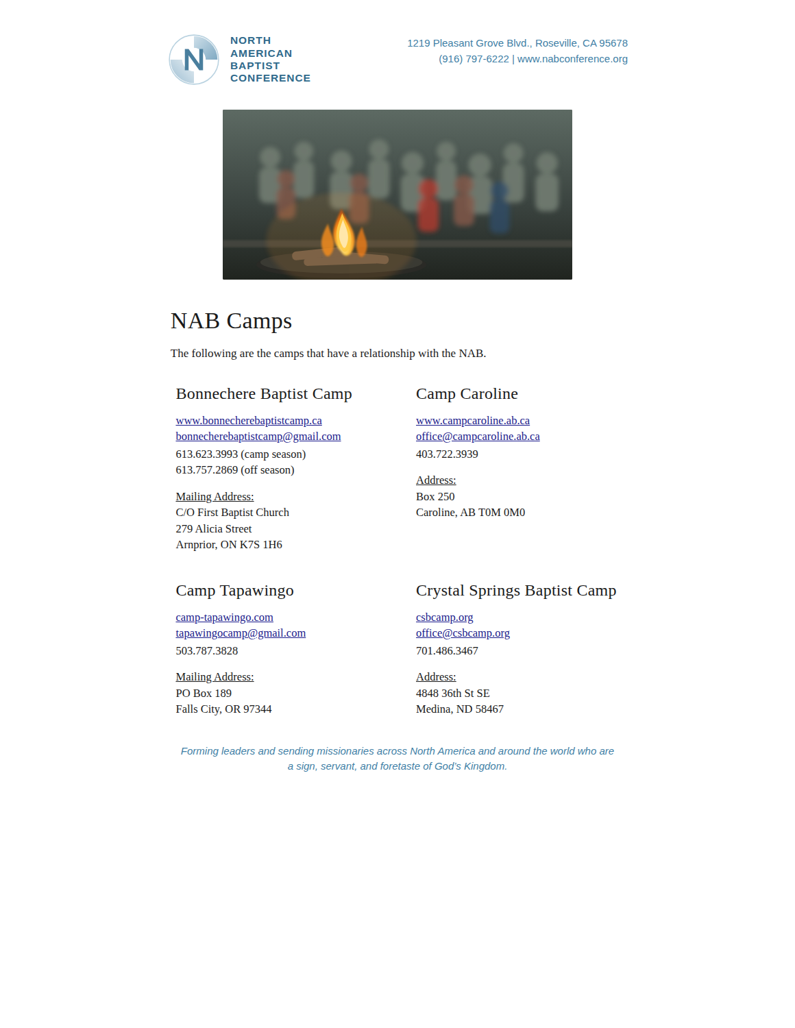North
American
Baptist
Conference
1219 Pleasant Grove Blvd., Roseville, CA 95678
(916) 797-6222 | www.nabconference.org
NAB Camps
The following are the camps that have a relationship with the NAB.
Bonnechere Baptist Camp
www.bonnecherebaptistcamp.ca
bonnecherebaptistcamp@gmail.com
613.623.3993 (camp season)
613.757.2869 (off season)
Mailing Address:
C/O First Baptist Church
279 Alicia Street
Arnprior, ON K7S 1H6
Camp Caroline
www.campcaroline.ab.ca
office@campcaroline.ab.ca
403.722.3939
Address:
Box 250
Caroline, AB T0M 0M0
Camp Tapawingo
camp-tapawingo.com
tapawingocamp@gmail.com
503.787.3828
Mailing Address:
PO Box 189
Falls City, OR 97344
Crystal Springs Baptist Camp
csbcamp.org
office@csbcamp.org
701.486.3467
Address:
4848 36th St SE
Medina, ND 58467
Forming leaders and sending missionaries across North America and around the world who are a sign, servant, and foretaste of God’s Kingdom.